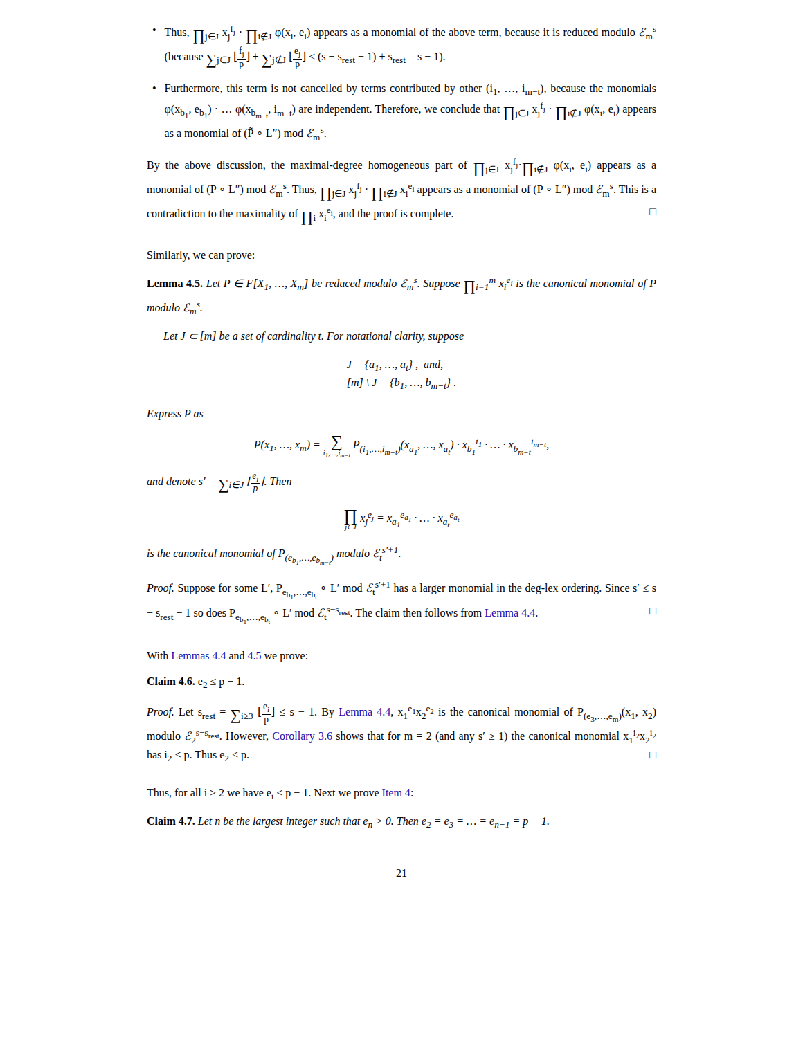Thus, ∏j∈J xjfj · ∏i∉J φ(xi, ei) appears as a monomial of the above term, because it is reduced modulo ℰms (because ∑j∈J fj p + ∑j∉J ej p ≤ (s − srest − 1) + srest = s − 1).
Furthermore, this term is not cancelled by terms contributed by other (i1, …, im−t), because the monomials φ(xb1, eb1) · … φ(xbm−t, im−t) are independent. Therefore, we conclude that ∏j∈J xjfj · ∏i∉J φ(xi, ei) appears as a monomial of (P̃ ∘ L″) mod ℰms.
By the above discussion, the maximal-degree homogeneous part of ∏j∈J xjfj·∏i∉J φ(xi, ei) appears as a monomial of (P ∘ L″) mod ℰms. Thus, ∏j∈J xjfj · ∏i∉J xiei appears as a monomial of (P ∘ L″) mod ℰms. This is a contradiction to the maximality of ∏i xiei, and the proof is complete. □
Similarly, we can prove:
Lemma 4.5. Let P ∈ F[X1, …, Xm] be reduced modulo ℰms. Suppose ∏i=1m xiei is the canonical monomial of P modulo ℰms.
Let J ⊂ [m] be a set of cardinality t. For notational clarity, suppose
J = {a1, …, at} , and, [m] \ J = {b1, …, bm−t} .
Express P as
P(x1, …, xm) = ∑i1,…,im−t P(i1,…,im−t)(xa1, …, xat) · xb1i1 · … · xbm−tim−t,
and denote s′ = ∑i∈J ei p . Then
∏j∈J xjej = xa1ea1 · … · xateat
is the canonical monomial of P(eb1,…,ebm−t) modulo ℰts′+1.
Proof. Suppose for some L′, Peb1,…,ebt ∘ L′ mod ℰts′+1 has a larger monomial in the deg-lex ordering. Since s′ ≤ s − srest − 1 so does Peb1,…,ebt ∘ L′ mod ℰts−srest. The claim then follows from Lemma 4.4. □
With Lemmas 4.4 and 4.5 we prove:
Claim 4.6. e2 ≤ p − 1.
Proof. Let srest = ∑i≥3 ei p ≤ s − 1. By Lemma 4.4, x1e1x2e2 is the canonical monomial of P(e3,…,em)(x1, x2) modulo ℰ2s−srest. However, Corollary 3.6 shows that for m = 2 (and any s′ ≥ 1) the canonical monomial x1i2x2i2 has i2 < p. Thus e2 < p. □
Thus, for all i ≥ 2 we have ei ≤ p − 1. Next we prove Item 4:
Claim 4.7. Let n be the largest integer such that en > 0. Then e2 = e3 = … = en−1 = p − 1.
21